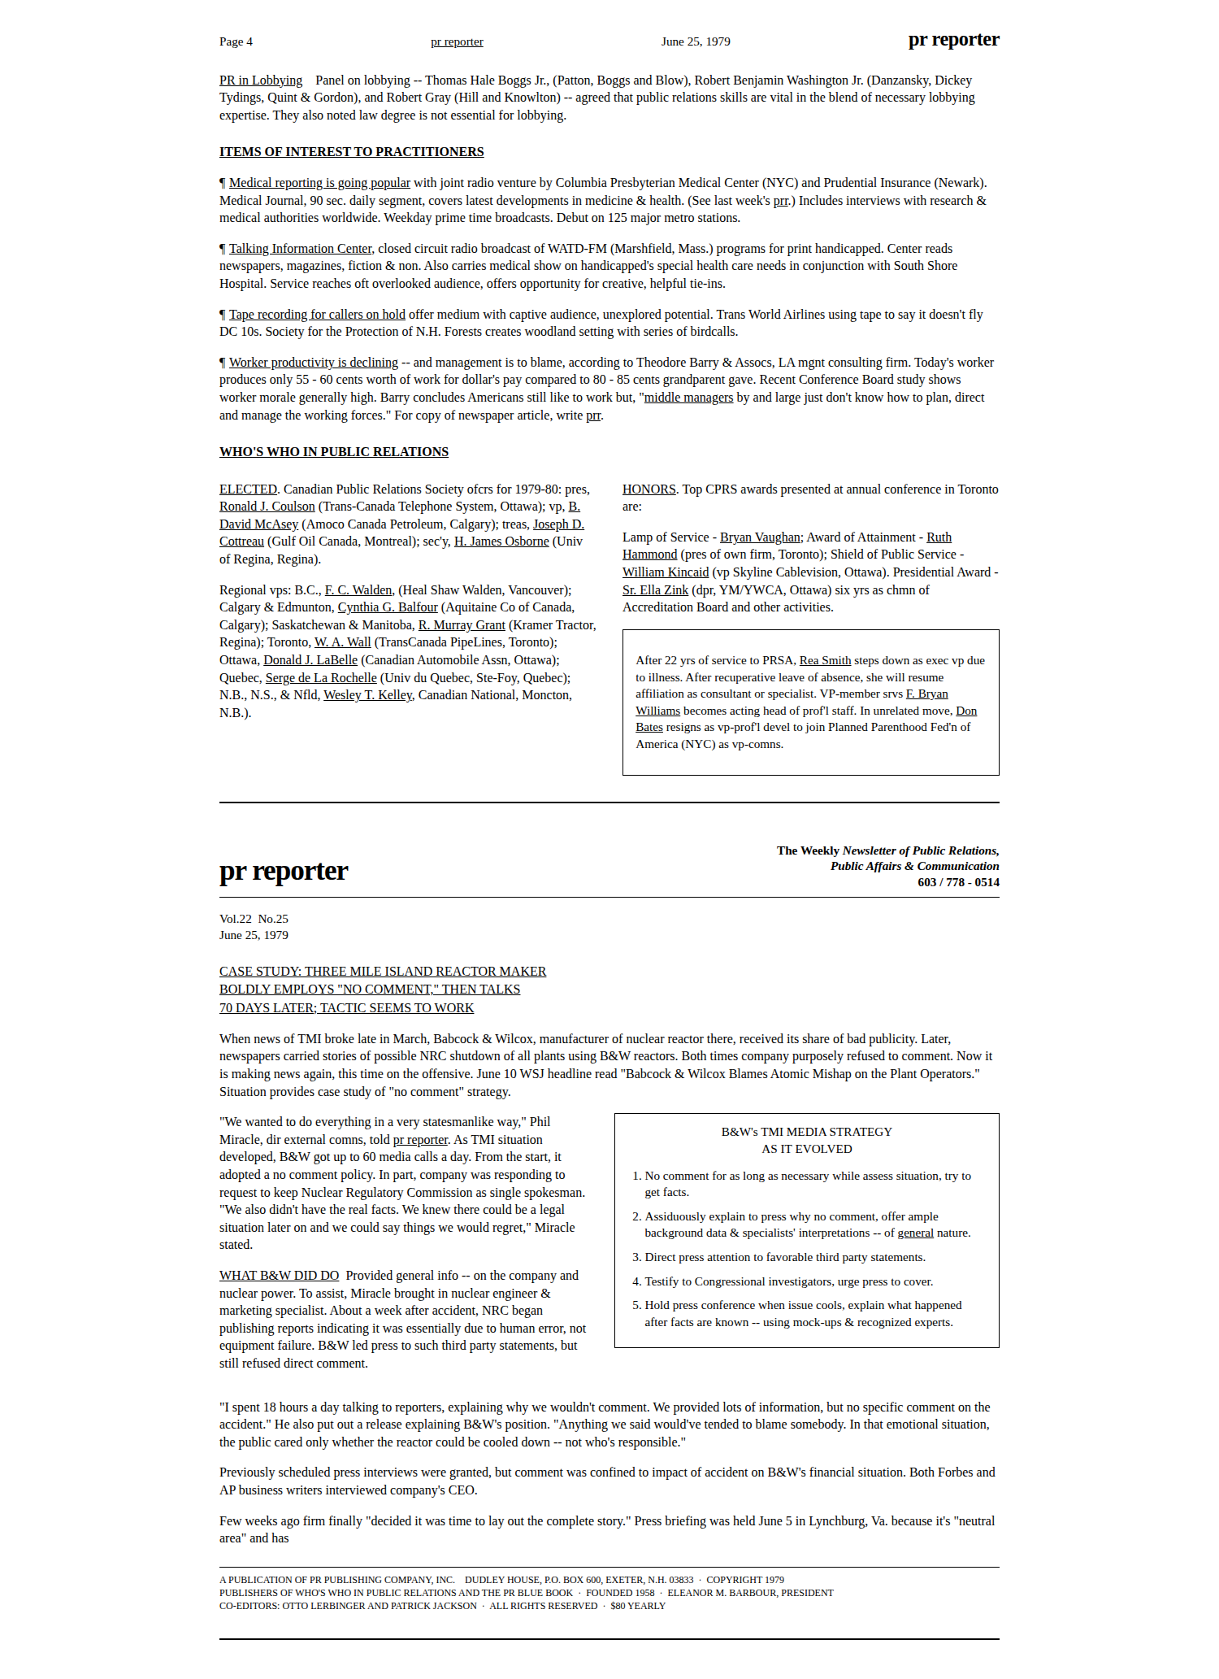Page 4 pr reporter June 25, 1979 pr reporter
PR in Lobbying Panel on lobbying -- Thomas Hale Boggs Jr., (Patton, Boggs and Blow), Robert Benjamin Washington Jr. (Danzansky, Dickey Tydings, Quint & Gordon), and Robert Gray (Hill and Knowlton) -- agreed that public relations skills are vital in the blend of necessary lobbying expertise. They also noted law degree is not essential for lobbying.
ITEMS OF INTEREST TO PRACTITIONERS
Medical reporting is going popular with joint radio venture by Columbia Presbyterian Medical Center (NYC) and Prudential Insurance (Newark). Medical Journal, 90 sec. daily segment, covers latest developments in medicine & health. (See last week's prr.) Includes interviews with research & medical authorities worldwide. Weekday prime time broadcasts. Debut on 125 major metro stations.
Talking Information Center, closed circuit radio broadcast of WATD-FM (Marshfield, Mass.) programs for print handicapped. Center reads newspapers, magazines, fiction & non. Also carries medical show on handicapped's special health care needs in conjunction with South Shore Hospital. Service reaches oft overlooked audience, offers opportunity for creative, helpful tie-ins.
Tape recording for callers on hold offer medium with captive audience, unexplored potential. Trans World Airlines using tape to say it doesn't fly DC 10s. Society for the Protection of N.H. Forests creates woodland setting with series of birdcalls.
Worker productivity is declining -- and management is to blame, according to Theodore Barry & Assocs, LA mgnt consulting firm. Today's worker produces only 55 - 60 cents worth of work for dollar's pay compared to 80 - 85 cents grandparent gave. Recent Conference Board study shows worker morale generally high. Barry concludes Americans still like to work but, "middle managers by and large just don't know how to plan, direct and manage the working forces." For copy of newspaper article, write prr.
WHO'S WHO IN PUBLIC RELATIONS
ELECTED. Canadian Public Relations Society ofcrs for 1979-80: pres, Ronald J. Coulson (Trans-Canada Telephone System, Ottawa); vp, B. David McAsey (Amoco Canada Petroleum, Calgary); treas, Joseph D. Cottreau (Gulf Oil Canada, Montreal); sec'y, H. James Osborne (Univ of Regina, Regina).
Regional vps: B.C., F. C. Walden, (Heal Shaw Walden, Vancouver); Calgary & Edmunton, Cynthia G. Balfour (Aquitaine Co of Canada, Calgary); Saskatchewan & Manitoba, R. Murray Grant (Kramer Tractor, Regina); Toronto, W. A. Wall (TransCanada PipeLines, Toronto); Ottawa, Donald J. LaBelle (Canadian Automobile Assn, Ottawa); Quebec, Serge de La Rochelle (Univ du Quebec, Ste-Foy, Quebec); N.B., N.S., & Nfld, Wesley T. Kelley, Canadian National, Moncton, N.B.).
HONORS. Top CPRS awards presented at annual conference in Toronto are:
Lamp of Service - Bryan Vaughan; Award of Attainment - Ruth Hammond (pres of own firm, Toronto); Shield of Public Service - William Kincaid (vp Skyline Cablevision, Ottawa). Presidential Award - Sr. Ella Zink (dpr, YM/YWCA, Ottawa) six yrs as chmn of Accreditation Board and other activities.
After 22 yrs of service to PRSA, Rea Smith steps down as exec vp due to illness. After recuperative leave of absence, she will resume affiliation as consultant or specialist. VP-member srvs F. Bryan Williams becomes acting head of prof'l staff. In unrelated move, Don Bates resigns as vp-prof'l devel to join Planned Parenthood Fed'n of America (NYC) as vp-comns.
pr reporter
The Weekly Newsletter of Public Relations,
Public Affairs & Communication
603 / 778 - 0514
Vol.22 No.25
June 25, 1979
CASE STUDY: THREE MILE ISLAND REACTOR MAKER
BOLDLY EMPLOYS "NO COMMENT," THEN TALKS
70 DAYS LATER; TACTIC SEEMS TO WORK
When news of TMI broke late in March, Babcock & Wilcox, manufacturer of nuclear reactor there, received its share of bad publicity. Later, newspapers carried stories of possible NRC shutdown of all plants using B&W reactors. Both times company purposely refused to comment. Now it is making news again, this time on the offensive. June 10 WSJ headline read "Babcock & Wilcox Blames Atomic Mishap on the Plant Operators." Situation provides case study of "no comment" strategy.
B&W's TMI MEDIA STRATEGY
AS IT EVOLVED
No comment for as long as necessary while assess situation, try to get facts.
Assiduously explain to press why no comment, offer ample background data & specialists' interpretations -- of general nature.
Direct press attention to favorable third party statements.
Testify to Congressional investigators, urge press to cover.
Hold press conference when issue cools, explain what happened after facts are known -- using mock-ups & recognized experts.
"We wanted to do everything in a very statesmanlike way," Phil Miracle, dir external comns, told pr reporter. As TMI situation developed, B&W got up to 60 media calls a day. From the start, it adopted a no comment policy. In part, company was responding to request to keep Nuclear Regulatory Commission as single spokesman. "We also didn't have the real facts. We knew there could be a legal situation later on and we could say things we would regret," Miracle stated.
WHAT B&W DID DO Provided general info -- on the company and nuclear power. To assist, Miracle brought in nuclear engineer & marketing specialist. About a week after accident, NRC began publishing reports indicating it was essentially due to human error, not equipment failure. B&W led press to such third party statements, but still refused direct comment.
"I spent 18 hours a day talking to reporters, explaining why we wouldn't comment. We provided lots of information, but no specific comment on the accident." He also put out a release explaining B&W's position. "Anything we said would've tended to blame somebody. In that emotional situation, the public cared only whether the reactor could be cooled down -- not who's responsible."
Previously scheduled press interviews were granted, but comment was confined to impact of accident on B&W's financial situation. Both Forbes and AP business writers interviewed company's CEO.
Few weeks ago firm finally "decided it was time to lay out the complete story." Press briefing was held June 5 in Lynchburg, Va. because it's "neutral area" and has
A PUBLICATION OF PR PUBLISHING COMPANY, INC. DUDLEY HOUSE, P.O. BOX 600, EXETER, N.H. 03833 · COPYRIGHT 1979
PUBLISHERS OF WHO'S WHO IN PUBLIC RELATIONS AND THE PR BLUE BOOK · FOUNDED 1958 · ELEANOR M. BARBOUR, PRESIDENT
CO-EDITORS: OTTO LERBINGER AND PATRICK JACKSON · ALL RIGHTS RESERVED · $80 YEARLY